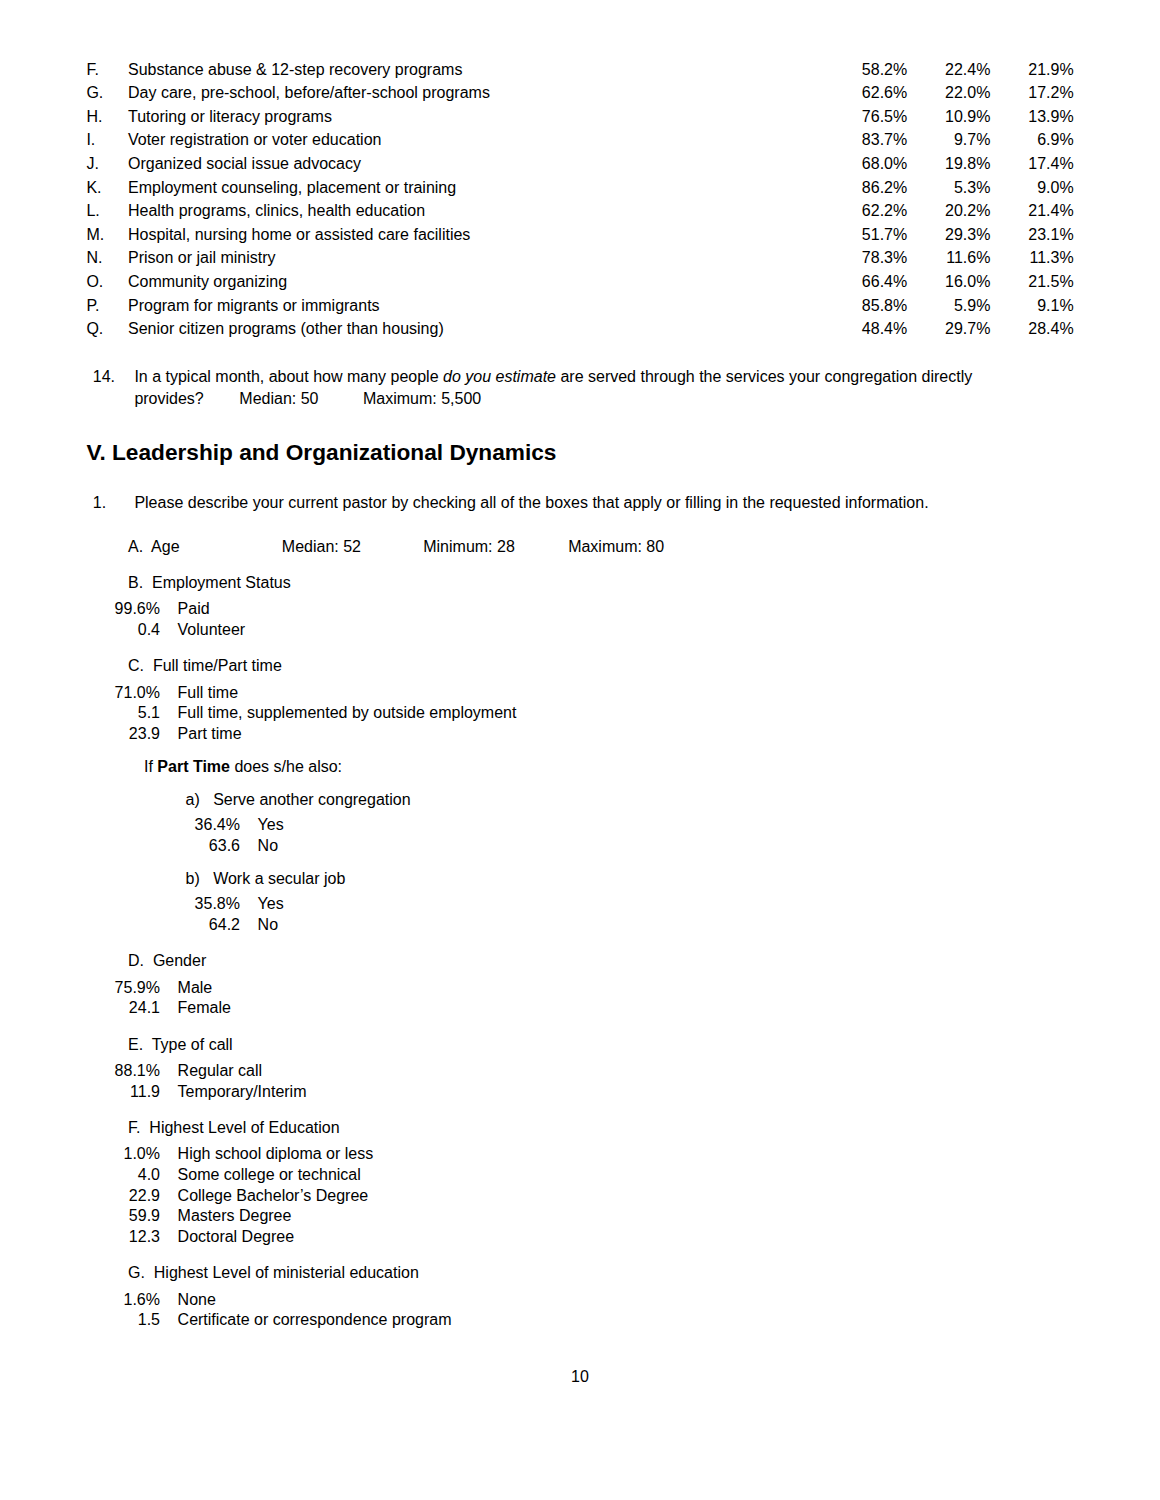| F. | Substance abuse & 12-step recovery programs | 58.2% | 22.4% | 21.9% |
| G. | Day care, pre-school, before/after-school programs | 62.6% | 22.0% | 17.2% |
| H. | Tutoring or literacy programs | 76.5% | 10.9% | 13.9% |
| I. | Voter registration or voter education | 83.7% | 9.7% | 6.9% |
| J. | Organized social issue advocacy | 68.0% | 19.8% | 17.4% |
| K. | Employment counseling, placement or training | 86.2% | 5.3% | 9.0% |
| L. | Health programs, clinics, health education | 62.2% | 20.2% | 21.4% |
| M. | Hospital, nursing home or assisted care facilities | 51.7% | 29.3% | 23.1% |
| N. | Prison or jail ministry | 78.3% | 11.6% | 11.3% |
| O. | Community organizing | 66.4% | 16.0% | 21.5% |
| P. | Program for migrants or immigrants | 85.8% | 5.9% | 9.1% |
| Q. | Senior citizen programs (other than housing) | 48.4% | 29.7% | 28.4% |
14.
In a typical month, about how many people do you estimate are served through the services your congregation directly provides? Median: 50 Maximum: 5,500
V. Leadership and Organizational Dynamics
1.
Please describe your current pastor by checking all of the boxes that apply or filling in the requested information.
A. Age Median: 52 Minimum: 28 Maximum: 80
B. Employment Status
99.6% Paid
0.4 Volunteer
C. Full time/Part time
71.0% Full time
5.1 Full time, supplemented by outside employment
23.9 Part time
If Part Time does s/he also:
a) Serve another congregation
36.4% Yes
63.6 No
b) Work a secular job
35.8% Yes
64.2 No
D. Gender
75.9% Male
24.1 Female
E. Type of call
88.1% Regular call
11.9 Temporary/Interim
F. Highest Level of Education
1.0% High school diploma or less
4.0 Some college or technical
22.9 College Bachelor’s Degree
59.9 Masters Degree
12.3 Doctoral Degree
G. Highest Level of ministerial education
1.6% None
1.5 Certificate or correspondence program
10